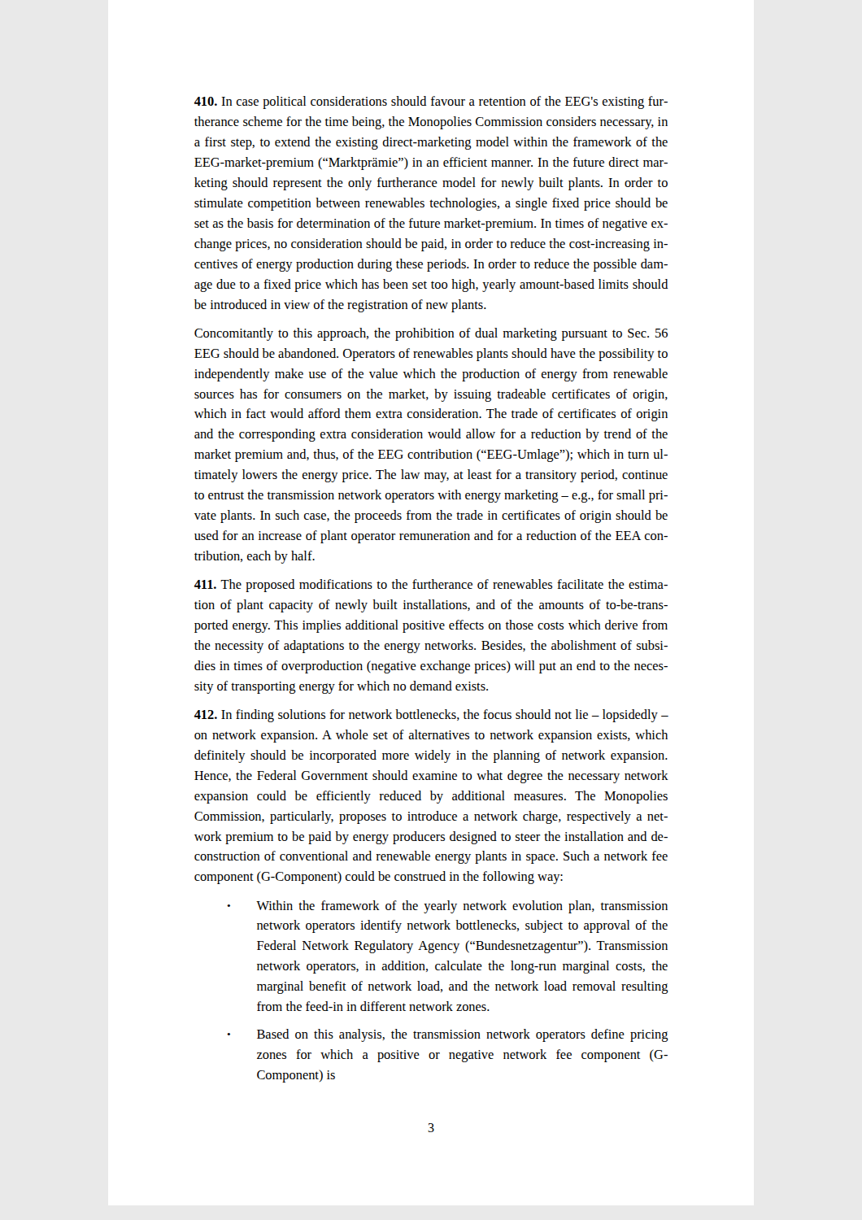410. In case political considerations should favour a retention of the EEG's existing furtherance scheme for the time being, the Monopolies Commission considers necessary, in a first step, to extend the existing direct-marketing model within the framework of the EEG-market-premium (“Marktprämie”) in an efficient manner. In the future direct marketing should represent the only furtherance model for newly built plants. In order to stimulate competition between renewables technologies, a single fixed price should be set as the basis for determination of the future market-premium. In times of negative exchange prices, no consideration should be paid, in order to reduce the cost-increasing incentives of energy production during these periods. In order to reduce the possible damage due to a fixed price which has been set too high, yearly amount-based limits should be introduced in view of the registration of new plants.
Concomitantly to this approach, the prohibition of dual marketing pursuant to Sec. 56 EEG should be abandoned. Operators of renewables plants should have the possibility to independently make use of the value which the production of energy from renewable sources has for consumers on the market, by issuing tradeable certificates of origin, which in fact would afford them extra consideration. The trade of certificates of origin and the corresponding extra consideration would allow for a reduction by trend of the market premium and, thus, of the EEG contribution (“EEG-Umlage”); which in turn ultimately lowers the energy price. The law may, at least for a transitory period, continue to entrust the transmission network operators with energy marketing – e.g., for small private plants. In such case, the proceeds from the trade in certificates of origin should be used for an increase of plant operator remuneration and for a reduction of the EEA contribution, each by half.
411. The proposed modifications to the furtherance of renewables facilitate the estimation of plant capacity of newly built installations, and of the amounts of to-be-transported energy. This implies additional positive effects on those costs which derive from the necessity of adaptations to the energy networks. Besides, the abolishment of subsidies in times of overproduction (negative exchange prices) will put an end to the necessity of transporting energy for which no demand exists.
412. In finding solutions for network bottlenecks, the focus should not lie – lopsidedly – on network expansion. A whole set of alternatives to network expansion exists, which definitely should be incorporated more widely in the planning of network expansion. Hence, the Federal Government should examine to what degree the necessary network expansion could be efficiently reduced by additional measures. The Monopolies Commission, particularly, proposes to introduce a network charge, respectively a network premium to be paid by energy producers designed to steer the installation and deconstruction of conventional and renewable energy plants in space. Such a network fee component (G-Component) could be construed in the following way:
Within the framework of the yearly network evolution plan, transmission network operators identify network bottlenecks, subject to approval of the Federal Network Regulatory Agency (“Bundesnetzagentur”). Transmission network operators, in addition, calculate the long-run marginal costs, the marginal benefit of network load, and the network load removal resulting from the feed-in in different network zones.
Based on this analysis, the transmission network operators define pricing zones for which a positive or negative network fee component (G-Component) is
3